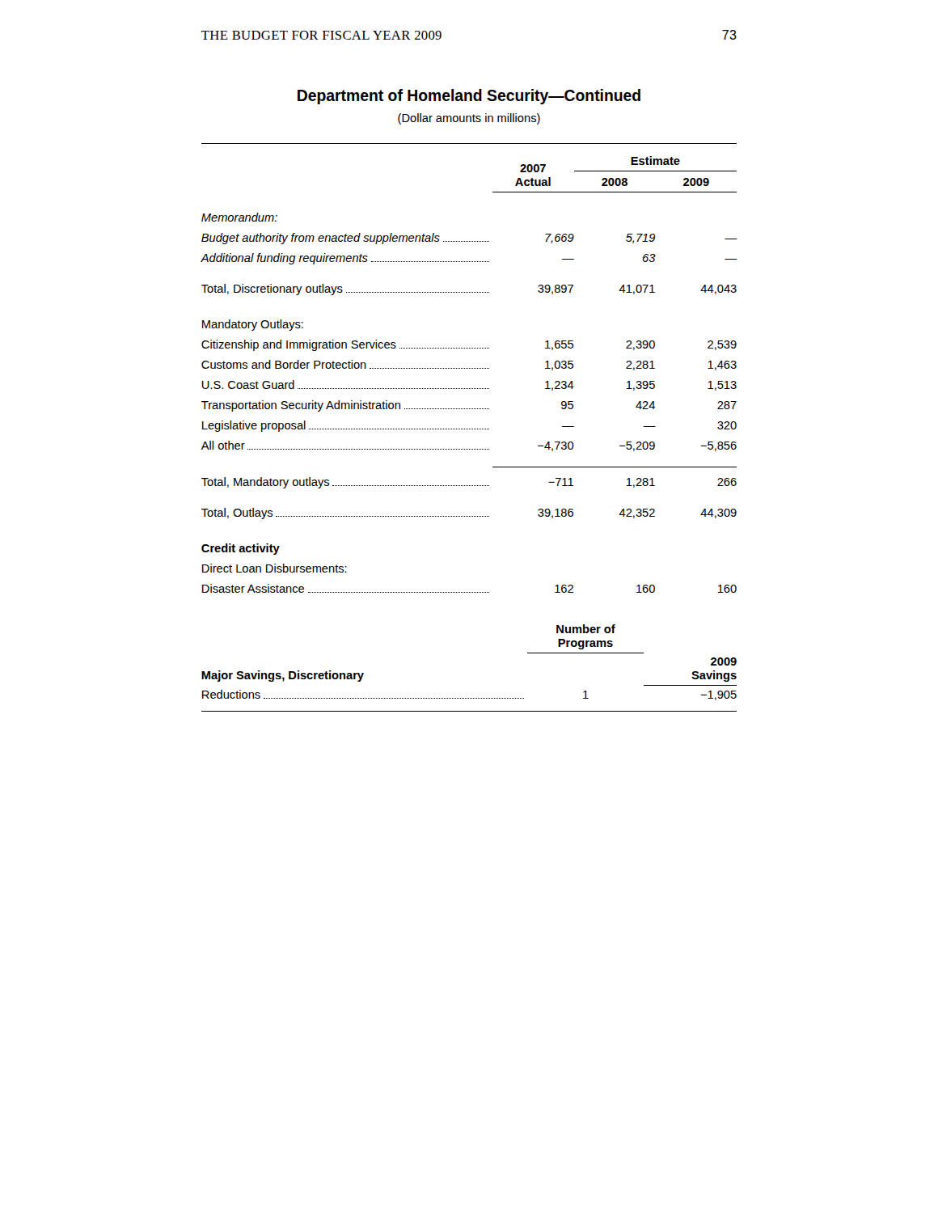The Budget for Fiscal Year 2009
73
Department of Homeland Security—Continued
(Dollar amounts in millions)
| | 2007 Actual | Estimate |
| | 2008 | 2009 |
| Memorandum: | | | |
| Budget authority from enacted supplementals | 7,669 | 5,719 | — |
| Additional funding requirements | — | 63 | — |
| Total, Discretionary outlays | 39,897 | 41,071 | 44,043 |
| Mandatory Outlays: | | | |
| Citizenship and Immigration Services | 1,655 | 2,390 | 2,539 |
| Customs and Border Protection | 1,035 | 2,281 | 1,463 |
| U.S. Coast Guard | 1,234 | 1,395 | 1,513 |
| Transportation Security Administration | 95 | 424 | 287 |
| Legislative proposal | — | — | 320 |
| All other | − 4,730 | − 5,209 | − 5,856 |
| Total, Mandatory outlays | − 711 | 1,281 | 266 |
| Total, Outlays | 39,186 | 42,352 | 44,309 |
| Credit activity | | | |
| Direct Loan Disbursements: | | | |
| Disaster Assistance | 162 | 160 | 160 |
| | Number of Programs | |
| Major Savings, Discretionary | | 2009 Savings |
| Reductions | 1 | − 1,905 |